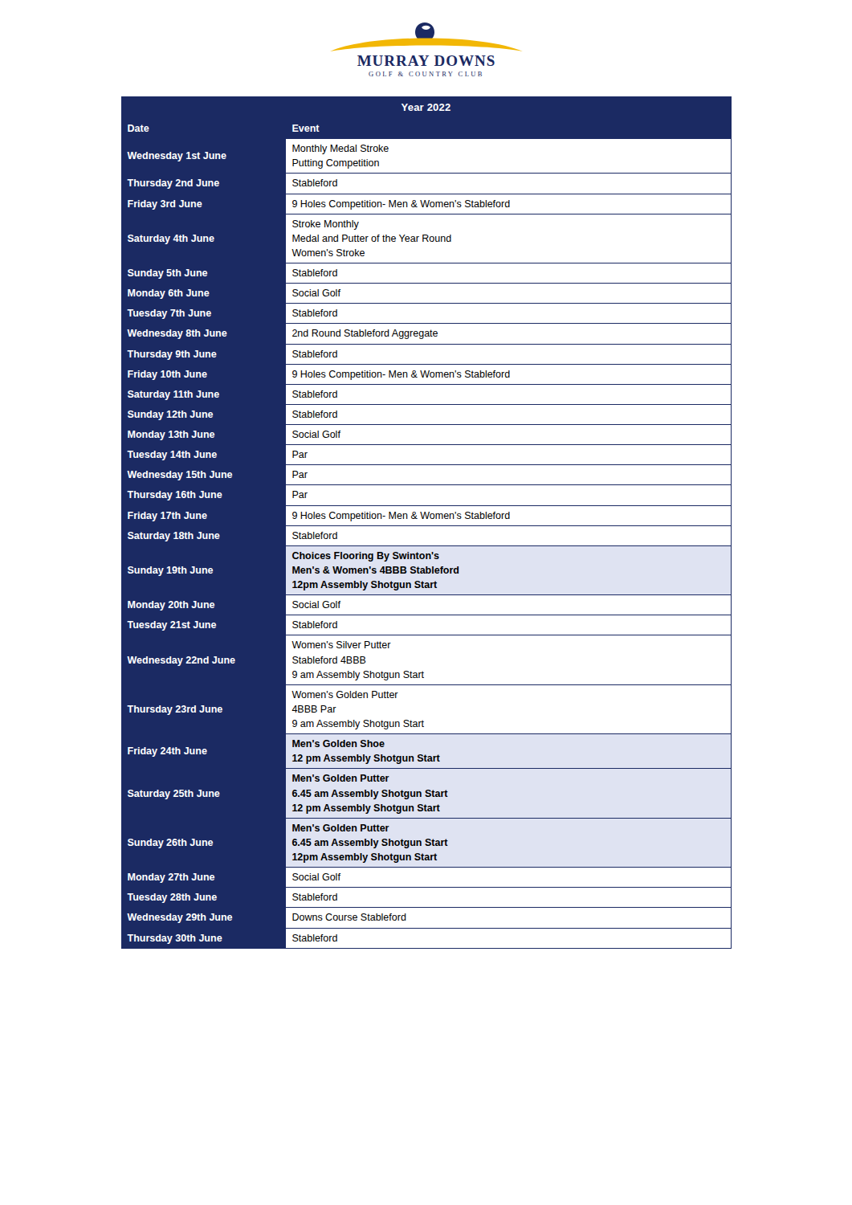MURRAY DOWNS GOLF & COUNTRY CLUB
Year 2022
| Date | Event |
| --- | --- |
| Wednesday 1st June | Monthly Medal Stroke Putting Competition |
| Thursday 2nd June | Stableford |
| Friday 3rd June | 9 Holes Competition- Men & Women's Stableford |
| Saturday 4th June | Stroke Monthly Medal and Putter of the Year Round Women's Stroke |
| Sunday 5th June | Stableford |
| Monday 6th June | Social Golf |
| Tuesday 7th June | Stableford |
| Wednesday 8th June | 2nd Round Stableford Aggregate |
| Thursday 9th June | Stableford |
| Friday 10th June | 9 Holes Competition- Men & Women's Stableford |
| Saturday 11th June | Stableford |
| Sunday 12th June | Stableford |
| Monday 13th June | Social Golf |
| Tuesday 14th June | Par |
| Wednesday 15th June | Par |
| Thursday 16th June | Par |
| Friday 17th June | 9 Holes Competition- Men & Women's Stableford |
| Saturday 18th June | Stableford |
| Sunday 19th June | Choices Flooring By Swinton's Men's & Women's 4BBB Stableford 12pm Assembly Shotgun Start |
| Monday 20th June | Social Golf |
| Tuesday 21st June | Stableford |
| Wednesday 22nd June | Women's Silver Putter Stableford 4BBB 9 am Assembly Shotgun Start |
| Thursday 23rd June | Women's Golden Putter 4BBB Par 9 am Assembly Shotgun Start |
| Friday 24th June | Men's Golden Shoe 12 pm Assembly Shotgun Start |
| Saturday 25th June | Men's Golden Putter 6.45 am Assembly Shotgun Start 12 pm Assembly Shotgun Start |
| Sunday 26th June | Men's Golden Putter 6.45 am Assembly Shotgun Start 12pm Assembly Shotgun Start |
| Monday 27th June | Social Golf |
| Tuesday 28th June | Stableford |
| Wednesday 29th June | Downs Course Stableford |
| Thursday 30th June | Stableford |